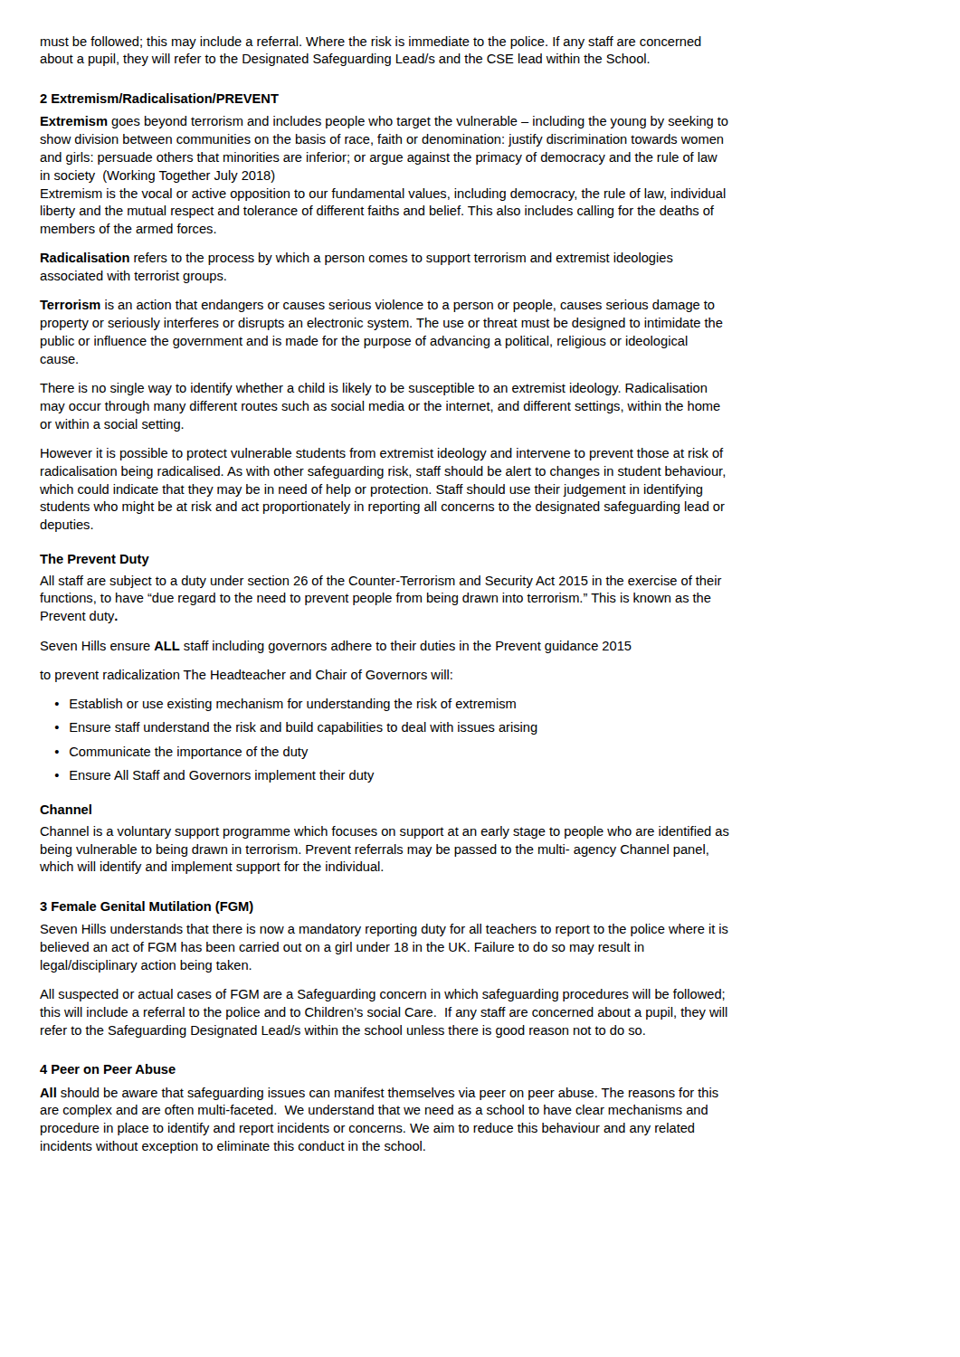must be followed; this may include a referral. Where the risk is immediate to the police. If any staff are concerned about a pupil, they will refer to the Designated Safeguarding Lead/s and the CSE lead within the School.
2 Extremism/Radicalisation/PREVENT
Extremism goes beyond terrorism and includes people who target the vulnerable – including the young by seeking to show division between communities on the basis of race, faith or denomination: justify discrimination towards women and girls: persuade others that minorities are inferior; or argue against the primacy of democracy and the rule of law in society (Working Together July 2018)
Extremism is the vocal or active opposition to our fundamental values, including democracy, the rule of law, individual liberty and the mutual respect and tolerance of different faiths and belief. This also includes calling for the deaths of members of the armed forces.
Radicalisation refers to the process by which a person comes to support terrorism and extremist ideologies associated with terrorist groups.
Terrorism is an action that endangers or causes serious violence to a person or people, causes serious damage to property or seriously interferes or disrupts an electronic system. The use or threat must be designed to intimidate the public or influence the government and is made for the purpose of advancing a political, religious or ideological cause.
There is no single way to identify whether a child is likely to be susceptible to an extremist ideology. Radicalisation may occur through many different routes such as social media or the internet, and different settings, within the home or within a social setting.
However it is possible to protect vulnerable students from extremist ideology and intervene to prevent those at risk of radicalisation being radicalised. As with other safeguarding risk, staff should be alert to changes in student behaviour, which could indicate that they may be in need of help or protection. Staff should use their judgement in identifying students who might be at risk and act proportionately in reporting all concerns to the designated safeguarding lead or deputies.
The Prevent Duty
All staff are subject to a duty under section 26 of the Counter-Terrorism and Security Act 2015 in the exercise of their functions, to have “due regard to the need to prevent people from being drawn into terrorism.” This is known as the Prevent duty.
Seven Hills ensure ALL staff including governors adhere to their duties in the Prevent guidance 2015
to prevent radicalization The Headteacher and Chair of Governors will:
Establish or use existing mechanism for understanding the risk of extremism
Ensure staff understand the risk and build capabilities to deal with issues arising
Communicate the importance of the duty
Ensure All Staff and Governors implement their duty
Channel
Channel is a voluntary support programme which focuses on support at an early stage to people who are identified as being vulnerable to being drawn in terrorism. Prevent referrals may be passed to the multi- agency Channel panel, which will identify and implement support for the individual.
3 Female Genital Mutilation (FGM)
Seven Hills understands that there is now a mandatory reporting duty for all teachers to report to the police where it is believed an act of FGM has been carried out on a girl under 18 in the UK. Failure to do so may result in legal/disciplinary action being taken.
All suspected or actual cases of FGM are a Safeguarding concern in which safeguarding procedures will be followed; this will include a referral to the police and to Children’s social Care. If any staff are concerned about a pupil, they will refer to the Safeguarding Designated Lead/s within the school unless there is good reason not to do so.
4 Peer on Peer Abuse
All should be aware that safeguarding issues can manifest themselves via peer on peer abuse. The reasons for this are complex and are often multi-faceted. We understand that we need as a school to have clear mechanisms and procedure in place to identify and report incidents or concerns. We aim to reduce this behaviour and any related incidents without exception to eliminate this conduct in the school.